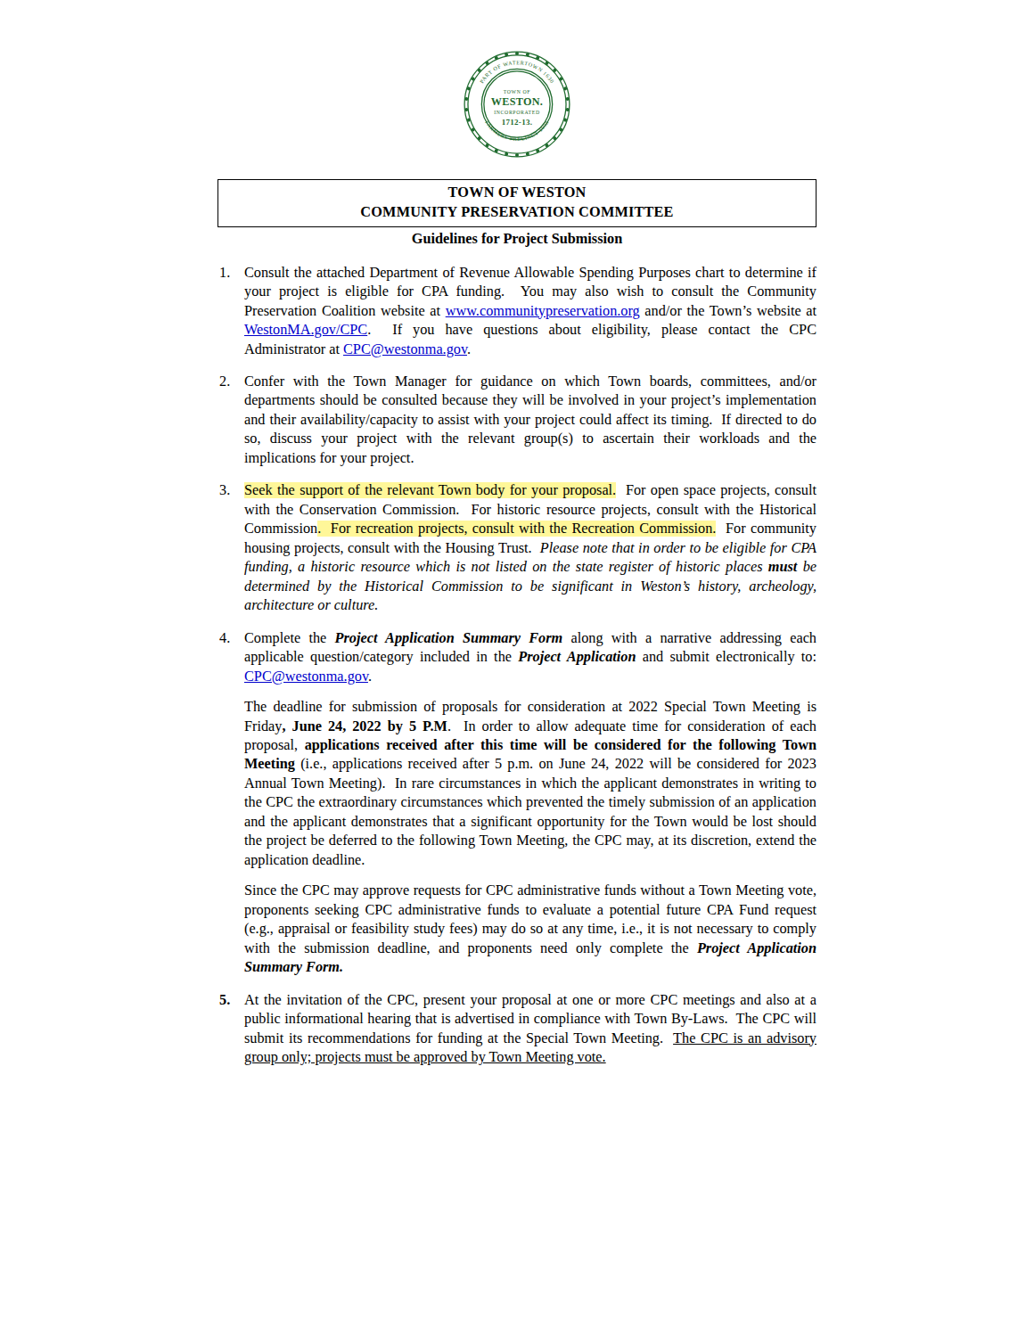PART OF WATERTOWN 1630 FARMERS PRECINCT 1698 TOWN OF WESTON. INCORPORATED 1712-13.
TOWN OF WESTON
COMMUNITY PRESERVATION COMMITTEE
Guidelines for Project Submission
Consult the attached Department of Revenue Allowable Spending Purposes chart to determine if your project is eligible for CPA funding. You may also wish to consult the Community Preservation Coalition website at www.communitypreservation.org and/or the Town’s website at WestonMA.gov/CPC. If you have questions about eligibility, please contact the CPC Administrator at CPC@westonma.gov.
Confer with the Town Manager for guidance on which Town boards, committees, and/or departments should be consulted because they will be involved in your project’s implementation and their availability/capacity to assist with your project could affect its timing. If directed to do so, discuss your project with the relevant group(s) to ascertain their workloads and the implications for your project.
Seek the support of the relevant Town body for your proposal. For open space projects, consult with the Conservation Commission. For historic resource projects, consult with the Historical Commission. For recreation projects, consult with the Recreation Commission. For community housing projects, consult with the Housing Trust. Please note that in order to be eligible for CPA funding, a historic resource which is not listed on the state register of historic places must be determined by the Historical Commission to be significant in Weston’s history, archeology, architecture or culture.
Complete the Project Application Summary Form along with a narrative addressing each applicable question/category included in the Project Application and submit electronically to: CPC@westonma.gov.
The deadline for submission of proposals for consideration at 2022 Special Town Meeting is Friday, June 24, 2022 by 5 P.M. In order to allow adequate time for consideration of each proposal, applications received after this time will be considered for the following Town Meeting (i.e., applications received after 5 p.m. on June 24, 2022 will be considered for 2023 Annual Town Meeting). In rare circumstances in which the applicant demonstrates in writing to the CPC the extraordinary circumstances which prevented the timely submission of an application and the applicant demonstrates that a significant opportunity for the Town would be lost should the project be deferred to the following Town Meeting, the CPC may, at its discretion, extend the application deadline.
Since the CPC may approve requests for CPC administrative funds without a Town Meeting vote, proponents seeking CPC administrative funds to evaluate a potential future CPA Fund request (e.g., appraisal or feasibility study fees) may do so at any time, i.e., it is not necessary to comply with the submission deadline, and proponents need only complete the Project Application Summary Form.
At the invitation of the CPC, present your proposal at one or more CPC meetings and also at a public informational hearing that is advertised in compliance with Town By-Laws. The CPC will submit its recommendations for funding at the Special Town Meeting. The CPC is an advisory group only; projects must be approved by Town Meeting vote.